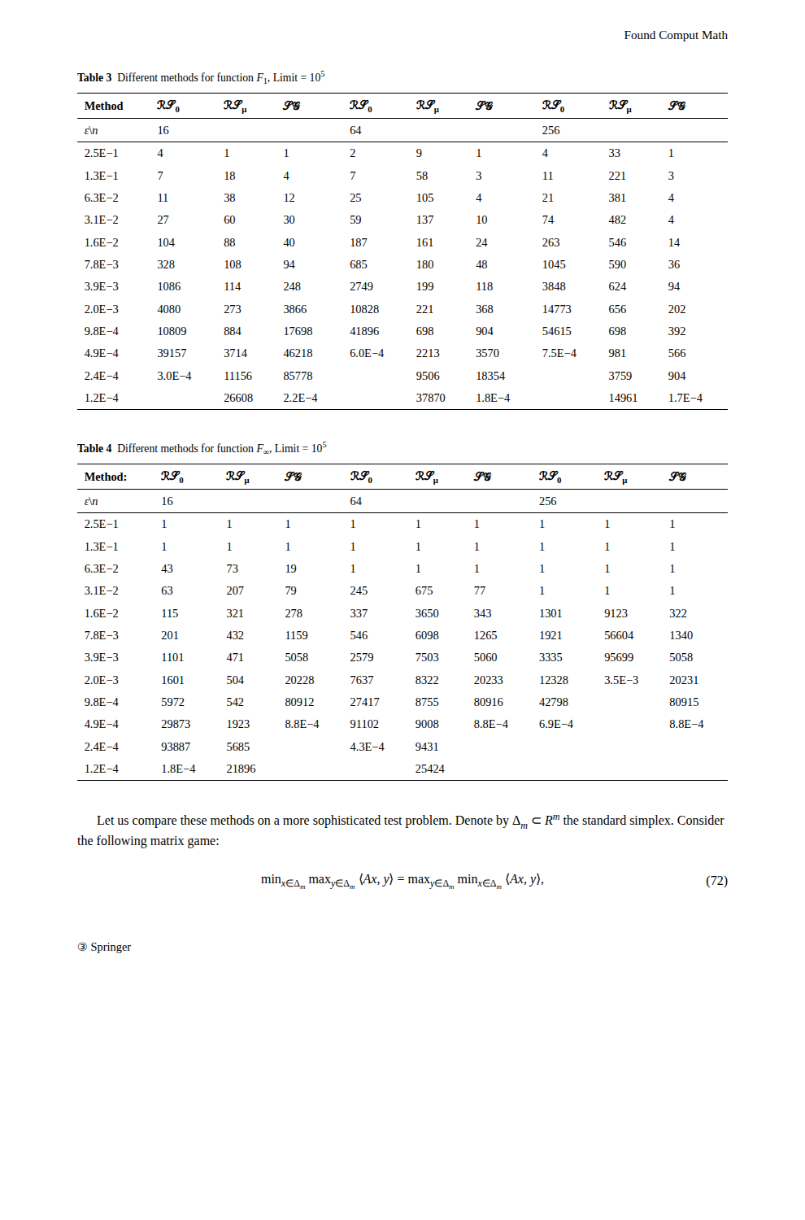Found Comput Math
Table 3 Different methods for function F 1 , Limit = 10 5
| Method | ℛ𝒮 0 | ℛ𝒮 μ | 𝒮𝒢 | ℛ𝒮 0 | ℛ𝒮 μ | 𝒮𝒢 | ℛ𝒮 0 | ℛ𝒮 μ | 𝒮𝒢 |
| --- | --- | --- | --- | --- | --- | --- | --- | --- | --- |
| ε \ n | 16 | 64 | 256 |
| 2.5E−1 | 4 | 1 | 1 | 2 | 9 | 1 | 4 | 33 | 1 |
| 1.3E−1 | 7 | 18 | 4 | 7 | 58 | 3 | 11 | 221 | 3 |
| 6.3E−2 | 11 | 38 | 12 | 25 | 105 | 4 | 21 | 381 | 4 |
| 3.1E−2 | 27 | 60 | 30 | 59 | 137 | 10 | 74 | 482 | 4 |
| 1.6E−2 | 104 | 88 | 40 | 187 | 161 | 24 | 263 | 546 | 14 |
| 7.8E−3 | 328 | 108 | 94 | 685 | 180 | 48 | 1045 | 590 | 36 |
| 3.9E−3 | 1086 | 114 | 248 | 2749 | 199 | 118 | 3848 | 624 | 94 |
| 2.0E−3 | 4080 | 273 | 3866 | 10828 | 221 | 368 | 14773 | 656 | 202 |
| 9.8E−4 | 10809 | 884 | 17698 | 41896 | 698 | 904 | 54615 | 698 | 392 |
| 4.9E−4 | 39157 | 3714 | 46218 | 6.0E−4 | 2213 | 3570 | 7.5E−4 | 981 | 566 |
| 2.4E−4 | 3.0E−4 | 11156 | 85778 | | 9506 | 18354 | | 3759 | 904 |
| 1.2E−4 | | 26608 | 2.2E−4 | | 37870 | 1.8E−4 | | 14961 | 1.7E−4 |
Table 4 Different methods for function F ∞ , Limit = 10 5
| Method: | ℛ𝒮 0 | ℛ𝒮 μ | 𝒮𝒢 | ℛ𝒮 0 | ℛ𝒮 μ | 𝒮𝒢 | ℛ𝒮 0 | ℛ𝒮 μ | 𝒮𝒢 |
| --- | --- | --- | --- | --- | --- | --- | --- | --- | --- |
| ε \ n | 16 | 64 | 256 |
| 2.5E−1 | 1 | 1 | 1 | 1 | 1 | 1 | 1 | 1 | 1 |
| 1.3E−1 | 1 | 1 | 1 | 1 | 1 | 1 | 1 | 1 | 1 |
| 6.3E−2 | 43 | 73 | 19 | 1 | 1 | 1 | 1 | 1 | 1 |
| 3.1E−2 | 63 | 207 | 79 | 245 | 675 | 77 | 1 | 1 | 1 |
| 1.6E−2 | 115 | 321 | 278 | 337 | 3650 | 343 | 1301 | 9123 | 322 |
| 7.8E−3 | 201 | 432 | 1159 | 546 | 6098 | 1265 | 1921 | 56604 | 1340 |
| 3.9E−3 | 1101 | 471 | 5058 | 2579 | 7503 | 5060 | 3335 | 95699 | 5058 |
| 2.0E−3 | 1601 | 504 | 20228 | 7637 | 8322 | 20233 | 12328 | 3.5E−3 | 20231 |
| 9.8E−4 | 5972 | 542 | 80912 | 27417 | 8755 | 80916 | 42798 | | 80915 |
| 4.9E−4 | 29873 | 1923 | 8.8E−4 | 91102 | 9008 | 8.8E−4 | 6.9E−4 | | 8.8E−4 |
| 2.4E−4 | 93887 | 5685 | | 4.3E−4 | 9431 | | | | |
| 1.2E−4 | 1.8E−4 | 21896 | | | 25424 | | | | |
Let us compare these methods on a more sophisticated test problem. Denote by Δm ⊂ Rm the standard simplex. Consider the following matrix game:
minx∈Δm maxy∈Δm ⟨Ax, y⟩ = maxy∈Δm minx∈Δm ⟨Ax, y⟩, (72)
③ Springer